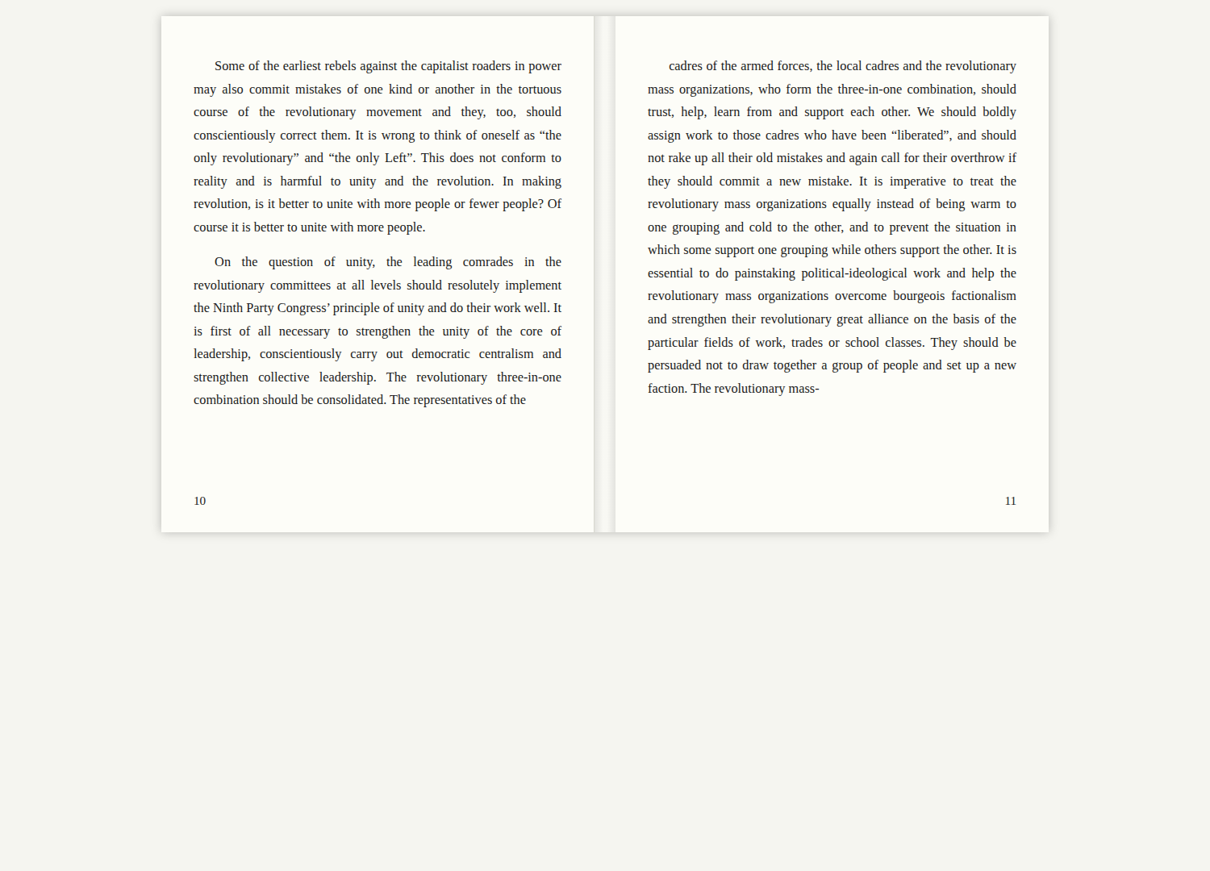Some of the earliest rebels against the capitalist roaders in power may also commit mistakes of one kind or another in the tortuous course of the revolutionary movement and they, too, should conscientiously correct them. It is wrong to think of oneself as “the only revolutionary” and “the only Left”. This does not conform to reality and is harmful to unity and the revolution. In making revolution, is it better to unite with more people or fewer people? Of course it is better to unite with more people.
On the question of unity, the leading comrades in the revolutionary committees at all levels should resolutely implement the Ninth Party Congress’ principle of unity and do their work well. It is first of all necessary to strengthen the unity of the core of leadership, conscientiously carry out democratic centralism and strengthen collective leadership. The revolutionary three-in-one combination should be consolidated. The representatives of the
10
cadres of the armed forces, the local cadres and the revolutionary mass organizations, who form the three-in-one combination, should trust, help, learn from and support each other. We should boldly assign work to those cadres who have been “liberated”, and should not rake up all their old mistakes and again call for their overthrow if they should commit a new mistake. It is imperative to treat the revolutionary mass organizations equally instead of being warm to one grouping and cold to the other, and to prevent the situation in which some support one grouping while others support the other. It is essential to do painstaking political-ideological work and help the revolutionary mass organizations overcome bourgeois factionalism and strengthen their revolutionary great alliance on the basis of the particular fields of work, trades or school classes. They should be persuaded not to draw together a group of people and set up a new faction. The revolutionary mass-
11